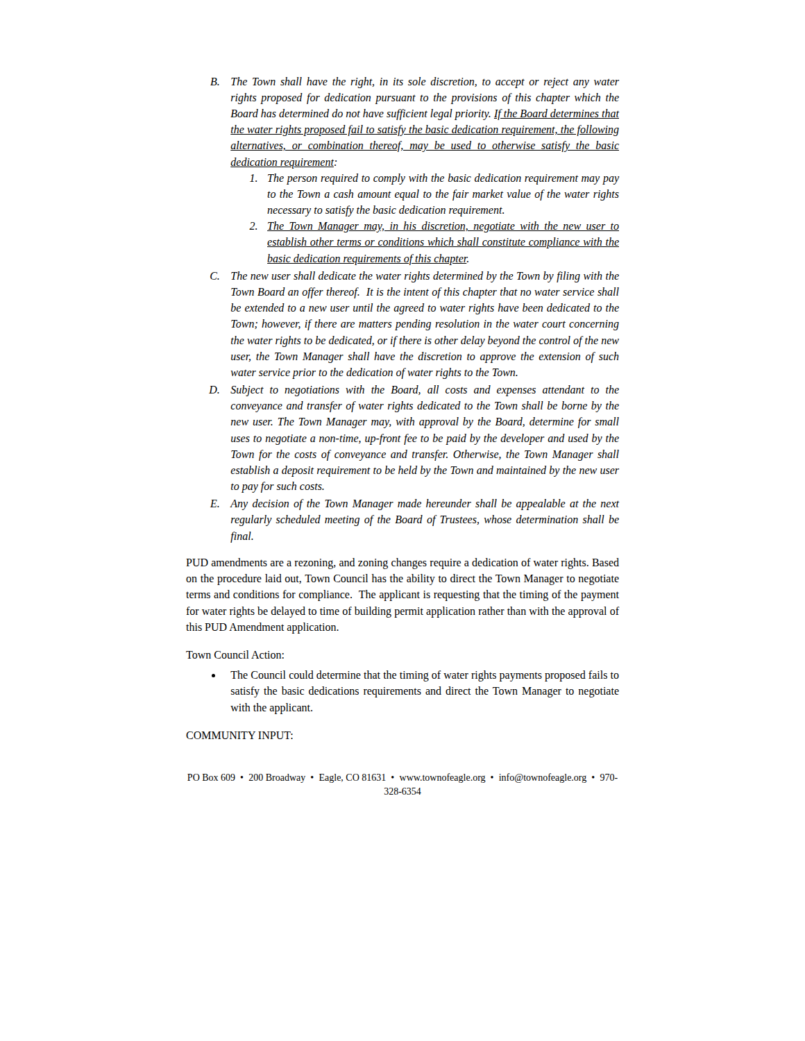The Town shall have the right, in its sole discretion, to accept or reject any water rights proposed for dedication pursuant to the provisions of this chapter which the Board has determined do not have sufficient legal priority. If the Board determines that the water rights proposed fail to satisfy the basic dedication requirement, the following alternatives, or combination thereof, may be used to otherwise satisfy the basic dedication requirement:
The person required to comply with the basic dedication requirement may pay to the Town a cash amount equal to the fair market value of the water rights necessary to satisfy the basic dedication requirement.
The Town Manager may, in his discretion, negotiate with the new user to establish other terms or conditions which shall constitute compliance with the basic dedication requirements of this chapter.
The new user shall dedicate the water rights determined by the Town by filing with the Town Board an offer thereof. It is the intent of this chapter that no water service shall be extended to a new user until the agreed to water rights have been dedicated to the Town; however, if there are matters pending resolution in the water court concerning the water rights to be dedicated, or if there is other delay beyond the control of the new user, the Town Manager shall have the discretion to approve the extension of such water service prior to the dedication of water rights to the Town.
Subject to negotiations with the Board, all costs and expenses attendant to the conveyance and transfer of water rights dedicated to the Town shall be borne by the new user. The Town Manager may, with approval by the Board, determine for small uses to negotiate a non-time, up-front fee to be paid by the developer and used by the Town for the costs of conveyance and transfer. Otherwise, the Town Manager shall establish a deposit requirement to be held by the Town and maintained by the new user to pay for such costs.
Any decision of the Town Manager made hereunder shall be appealable at the next regularly scheduled meeting of the Board of Trustees, whose determination shall be final.
PUD amendments are a rezoning, and zoning changes require a dedication of water rights. Based on the procedure laid out, Town Council has the ability to direct the Town Manager to negotiate terms and conditions for compliance. The applicant is requesting that the timing of the payment for water rights be delayed to time of building permit application rather than with the approval of this PUD Amendment application.
Town Council Action:
The Council could determine that the timing of water rights payments proposed fails to satisfy the basic dedications requirements and direct the Town Manager to negotiate with the applicant.
COMMUNITY INPUT:
PO Box 609 • 200 Broadway • Eagle, CO 81631 • www.townofeagle.org • info@townofeagle.org • 970-328-6354